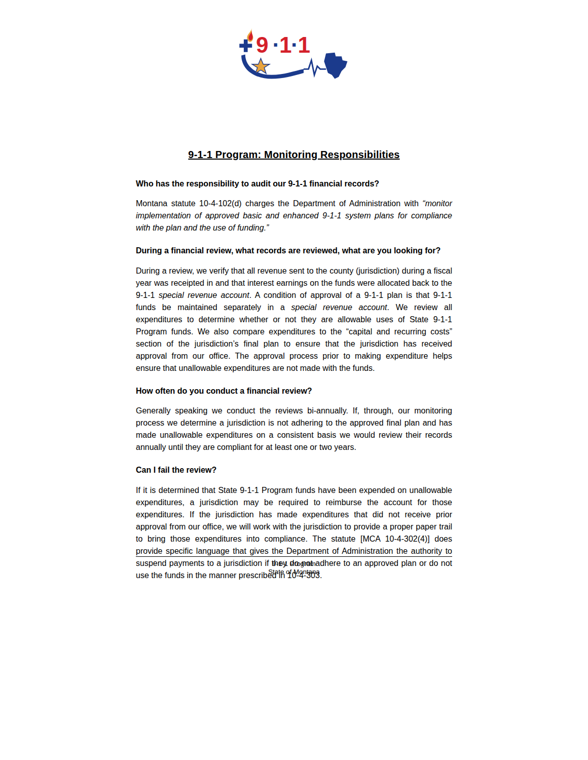9 · 1 · 1
9-1-1 Program: Monitoring Responsibilities
Who has the responsibility to audit our 9-1-1 financial records?
Montana statute 10-4-102(d) charges the Department of Administration with “monitor implementation of approved basic and enhanced 9-1-1 system plans for compliance with the plan and the use of funding.”
During a financial review, what records are reviewed, what are you looking for?
During a review, we verify that all revenue sent to the county (jurisdiction) during a fiscal year was receipted in and that interest earnings on the funds were allocated back to the 9-1-1 special revenue account. A condition of approval of a 9-1-1 plan is that 9-1-1 funds be maintained separately in a special revenue account. We review all expenditures to determine whether or not they are allowable uses of State 9-1-1 Program funds. We also compare expenditures to the “capital and recurring costs” section of the jurisdiction’s final plan to ensure that the jurisdiction has received approval from our office. The approval process prior to making expenditure helps ensure that unallowable expenditures are not made with the funds.
How often do you conduct a financial review?
Generally speaking we conduct the reviews bi-annually. If, through, our monitoring process we determine a jurisdiction is not adhering to the approved final plan and has made unallowable expenditures on a consistent basis we would review their records annually until they are compliant for at least one or two years.
Can I fail the review?
If it is determined that State 9-1-1 Program funds have been expended on unallowable expenditures, a jurisdiction may be required to reimburse the account for those expenditures. If the jurisdiction has made expenditures that did not receive prior approval from our office, we will work with the jurisdiction to provide a proper paper trail to bring those expenditures into compliance. The statute [MCA 10-4-302(4)] does provide specific language that gives the Department of Administration the authority to suspend payments to a jurisdiction if they do not adhere to an approved plan or do not use the funds in the manner prescribed in 10-4-303.
9-1-1 Program
State of Montana